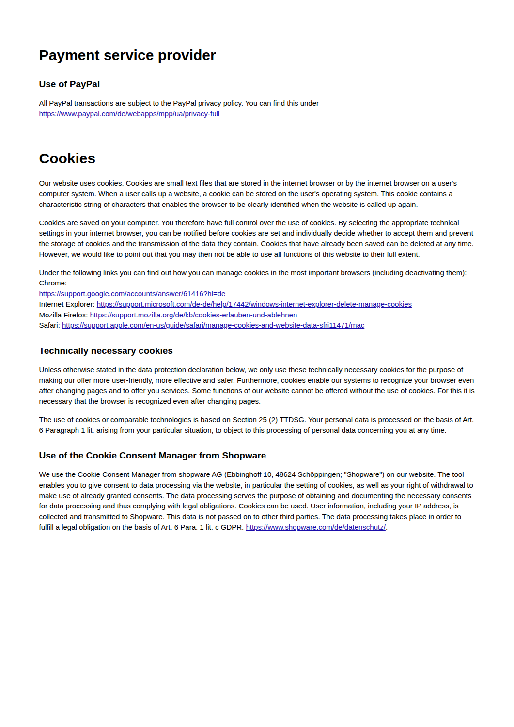Payment service provider
Use of PayPal
All PayPal transactions are subject to the PayPal privacy policy. You can find this under https://www.paypal.com/de/webapps/mpp/ua/privacy-full
Cookies
Our website uses cookies. Cookies are small text files that are stored in the internet browser or by the internet browser on a user's computer system. When a user calls up a website, a cookie can be stored on the user's operating system. This cookie contains a characteristic string of characters that enables the browser to be clearly identified when the website is called up again.
Cookies are saved on your computer. You therefore have full control over the use of cookies. By selecting the appropriate technical settings in your internet browser, you can be notified before cookies are set and individually decide whether to accept them and prevent the storage of cookies and the transmission of the data they contain. Cookies that have already been saved can be deleted at any time. However, we would like to point out that you may then not be able to use all functions of this website to their full extent.
Under the following links you can find out how you can manage cookies in the most important browsers (including deactivating them): Chrome:
https://support.google.com/accounts/answer/61416?hl=de
Internet Explorer: https://support.microsoft.com/de-de/help/17442/windows-internet-explorer-delete-manage-cookies
Mozilla Firefox: https://support.mozilla.org/de/kb/cookies-erlauben-und-ablehnen
Safari: https://support.apple.com/en-us/guide/safari/manage-cookies-and-website-data-sfri11471/mac
Technically necessary cookies
Unless otherwise stated in the data protection declaration below, we only use these technically necessary cookies for the purpose of making our offer more user-friendly, more effective and safer. Furthermore, cookies enable our systems to recognize your browser even after changing pages and to offer you services. Some functions of our website cannot be offered without the use of cookies. For this it is necessary that the browser is recognized even after changing pages.
The use of cookies or comparable technologies is based on Section 25 (2) TTDSG. Your personal data is processed on the basis of Art. 6 Paragraph 1 lit. arising from your particular situation, to object to this processing of personal data concerning you at any time.
Use of the Cookie Consent Manager from Shopware
We use the Cookie Consent Manager from shopware AG (Ebbinghoff 10, 48624 Schöppingen; "Shopware") on our website. The tool enables you to give consent to data processing via the website, in particular the setting of cookies, as well as your right of withdrawal to make use of already granted consents. The data processing serves the purpose of obtaining and documenting the necessary consents for data processing and thus complying with legal obligations. Cookies can be used. User information, including your IP address, is collected and transmitted to Shopware. This data is not passed on to other third parties. The data processing takes place in order to fulfill a legal obligation on the basis of Art. 6 Para. 1 lit. c GDPR. https://www.shopware.com/de/datenschutz/.